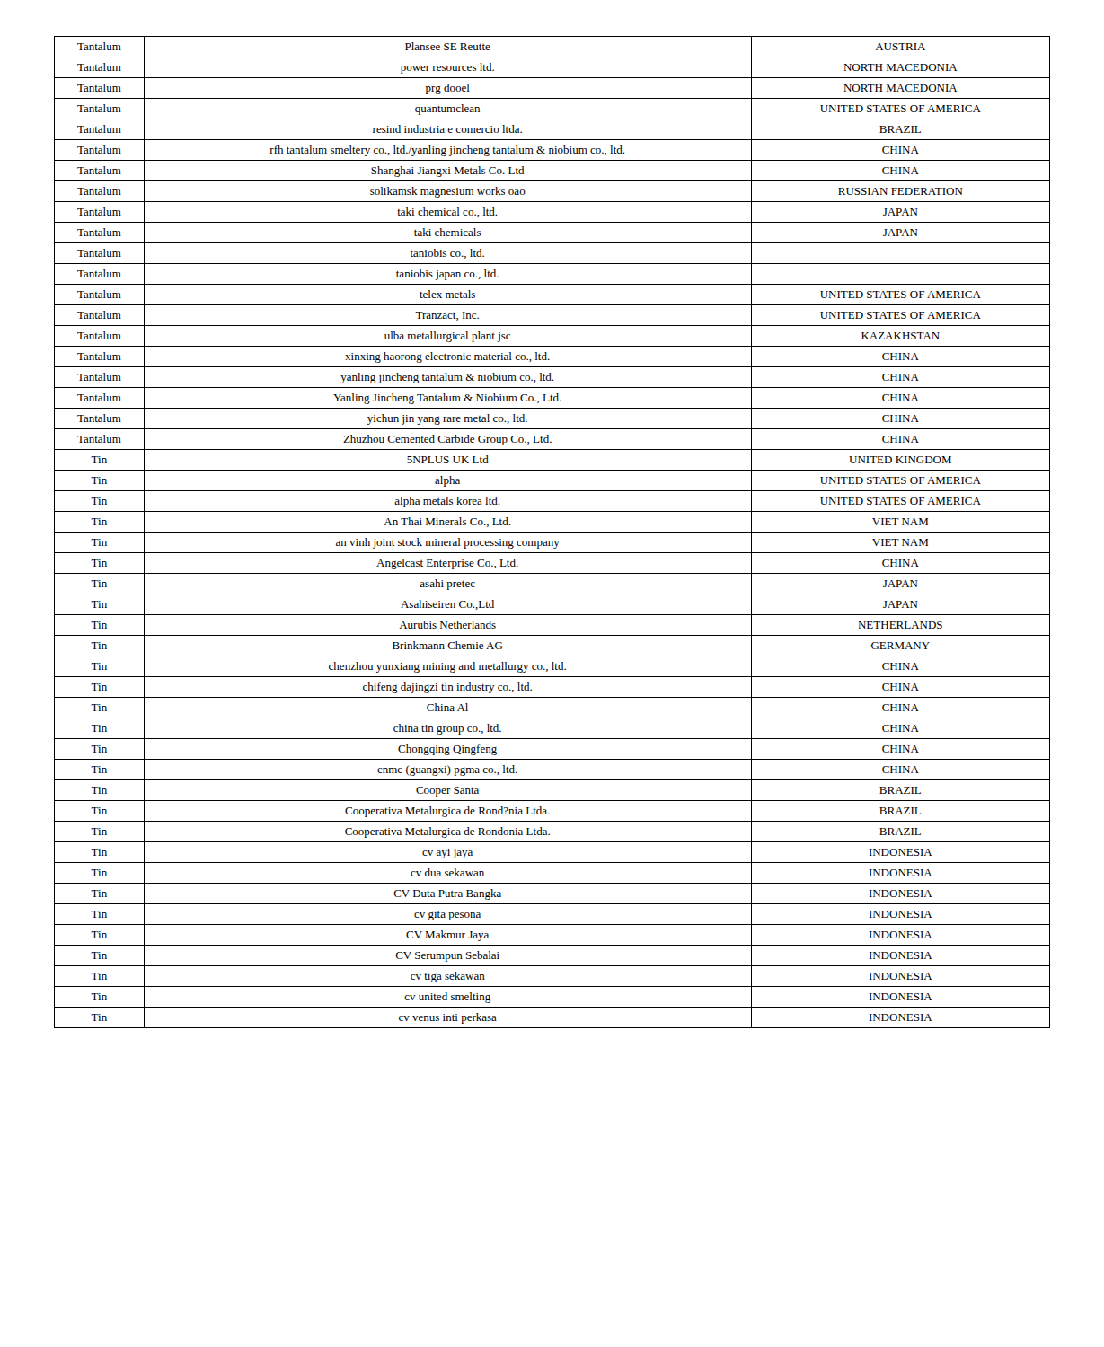| Tantalum | Plansee SE Reutte | AUSTRIA |
| Tantalum | power resources ltd. | NORTH MACEDONIA |
| Tantalum | prg dooel | NORTH MACEDONIA |
| Tantalum | quantumclean | UNITED STATES OF AMERICA |
| Tantalum | resind industria e comercio ltda. | BRAZIL |
| Tantalum | rfh tantalum smeltery co., ltd./yanling jincheng tantalum & niobium co., ltd. | CHINA |
| Tantalum | Shanghai Jiangxi Metals Co. Ltd | CHINA |
| Tantalum | solikamsk magnesium works oao | RUSSIAN FEDERATION |
| Tantalum | taki chemical co., ltd. | JAPAN |
| Tantalum | taki chemicals | JAPAN |
| Tantalum | taniobis co., ltd. | |
| Tantalum | taniobis japan co., ltd. | |
| Tantalum | telex metals | UNITED STATES OF AMERICA |
| Tantalum | Tranzact, Inc. | UNITED STATES OF AMERICA |
| Tantalum | ulba metallurgical plant jsc | KAZAKHSTAN |
| Tantalum | xinxing haorong electronic material co., ltd. | CHINA |
| Tantalum | yanling jincheng tantalum & niobium co., ltd. | CHINA |
| Tantalum | Yanling Jincheng Tantalum & Niobium Co., Ltd. | CHINA |
| Tantalum | yichun jin yang rare metal co., ltd. | CHINA |
| Tantalum | Zhuzhou Cemented Carbide Group Co., Ltd. | CHINA |
| Tin | 5NPLUS UK Ltd | UNITED KINGDOM |
| Tin | alpha | UNITED STATES OF AMERICA |
| Tin | alpha metals korea ltd. | UNITED STATES OF AMERICA |
| Tin | An Thai Minerals Co., Ltd. | VIET NAM |
| Tin | an vinh joint stock mineral processing company | VIET NAM |
| Tin | Angelcast Enterprise Co., Ltd. | CHINA |
| Tin | asahi pretec | JAPAN |
| Tin | Asahiseiren Co.,Ltd | JAPAN |
| Tin | Aurubis Netherlands | NETHERLANDS |
| Tin | Brinkmann Chemie AG | GERMANY |
| Tin | chenzhou yunxiang mining and metallurgy co., ltd. | CHINA |
| Tin | chifeng dajingzi tin industry co., ltd. | CHINA |
| Tin | China Al | CHINA |
| Tin | china tin group co., ltd. | CHINA |
| Tin | Chongqing Qingfeng | CHINA |
| Tin | cnmc (guangxi) pgma co., ltd. | CHINA |
| Tin | Cooper Santa | BRAZIL |
| Tin | Cooperativa Metalurgica de Rond?nia Ltda. | BRAZIL |
| Tin | Cooperativa Metalurgica de Rondonia Ltda. | BRAZIL |
| Tin | cv ayi jaya | INDONESIA |
| Tin | cv dua sekawan | INDONESIA |
| Tin | CV Duta Putra Bangka | INDONESIA |
| Tin | cv gita pesona | INDONESIA |
| Tin | CV Makmur Jaya | INDONESIA |
| Tin | CV Serumpun Sebalai | INDONESIA |
| Tin | cv tiga sekawan | INDONESIA |
| Tin | cv united smelting | INDONESIA |
| Tin | cv venus inti perkasa | INDONESIA |